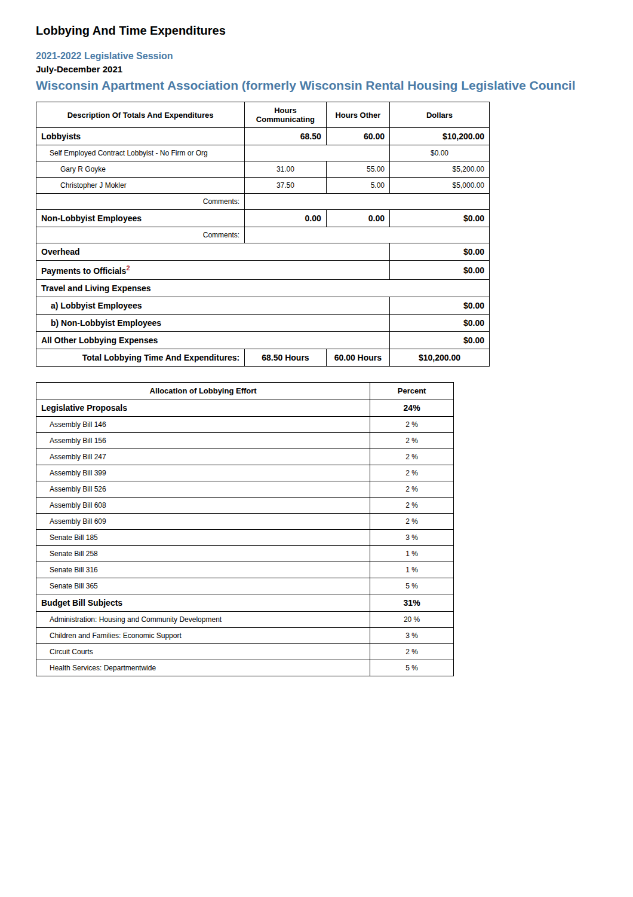Lobbying And Time Expenditures
2021-2022 Legislative Session
July-December 2021
Wisconsin Apartment Association (formerly Wisconsin Rental Housing Legislative Council
| Description Of Totals And Expenditures | Hours Communicating | Hours Other | Dollars |
| --- | --- | --- | --- |
| Lobbyists | 68.50 | 60.00 | $10,200.00 |
| Self Employed Contract Lobbyist - No Firm or Org | | | $0.00 |
| Gary R Goyke | 31.00 | 55.00 | $5,200.00 |
| Christopher J Mokler | 37.50 | 5.00 | $5,000.00 |
| Comments: | |
| Non-Lobbyist Employees | 0.00 | 0.00 | $0.00 |
| Comments: | |
| Overhead | $0.00 |
| Payments to Officials 2 | $0.00 |
| Travel and Living Expenses |
| a) Lobbyist Employees | $0.00 |
| b) Non-Lobbyist Employees | $0.00 |
| All Other Lobbying Expenses | $0.00 |
| Total Lobbying Time And Expenditures: | 68.50 Hours | 60.00 Hours | $10,200.00 |
| Allocation of Lobbying Effort | Percent |
| --- | --- |
| Legislative Proposals | 24% |
| Assembly Bill 146 | 2 % |
| Assembly Bill 156 | 2 % |
| Assembly Bill 247 | 2 % |
| Assembly Bill 399 | 2 % |
| Assembly Bill 526 | 2 % |
| Assembly Bill 608 | 2 % |
| Assembly Bill 609 | 2 % |
| Senate Bill 185 | 3 % |
| Senate Bill 258 | 1 % |
| Senate Bill 316 | 1 % |
| Senate Bill 365 | 5 % |
| Budget Bill Subjects | 31% |
| Administration: Housing and Community Development | 20 % |
| Children and Families: Economic Support | 3 % |
| Circuit Courts | 2 % |
| Health Services: Departmentwide | 5 % |